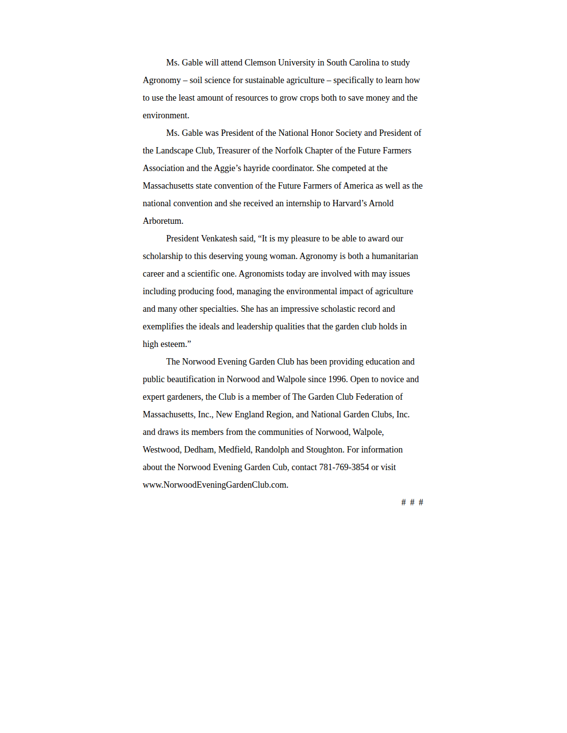Ms. Gable will attend Clemson University in South Carolina to study Agronomy – soil science for sustainable agriculture – specifically to learn how to use the least amount of resources to grow crops both to save money and the environment.
Ms. Gable was President of the National Honor Society and President of the Landscape Club, Treasurer of the Norfolk Chapter of the Future Farmers Association and the Aggie’s hayride coordinator. She competed at the Massachusetts state convention of the Future Farmers of America as well as the national convention and she received an internship to Harvard’s Arnold Arboretum.
President Venkatesh said, “It is my pleasure to be able to award our scholarship to this deserving young woman. Agronomy is both a humanitarian career and a scientific one. Agronomists today are involved with may issues including producing food, managing the environmental impact of agriculture and many other specialties. She has an impressive scholastic record and exemplifies the ideals and leadership qualities that the garden club holds in high esteem.”
The Norwood Evening Garden Club has been providing education and public beautification in Norwood and Walpole since 1996. Open to novice and expert gardeners, the Club is a member of The Garden Club Federation of Massachusetts, Inc., New England Region, and National Garden Clubs, Inc. and draws its members from the communities of Norwood, Walpole, Westwood, Dedham, Medfield, Randolph and Stoughton. For information about the Norwood Evening Garden Cub, contact 781-769-3854 or visit www.NorwoodEveningGardenClub.com.
# # #